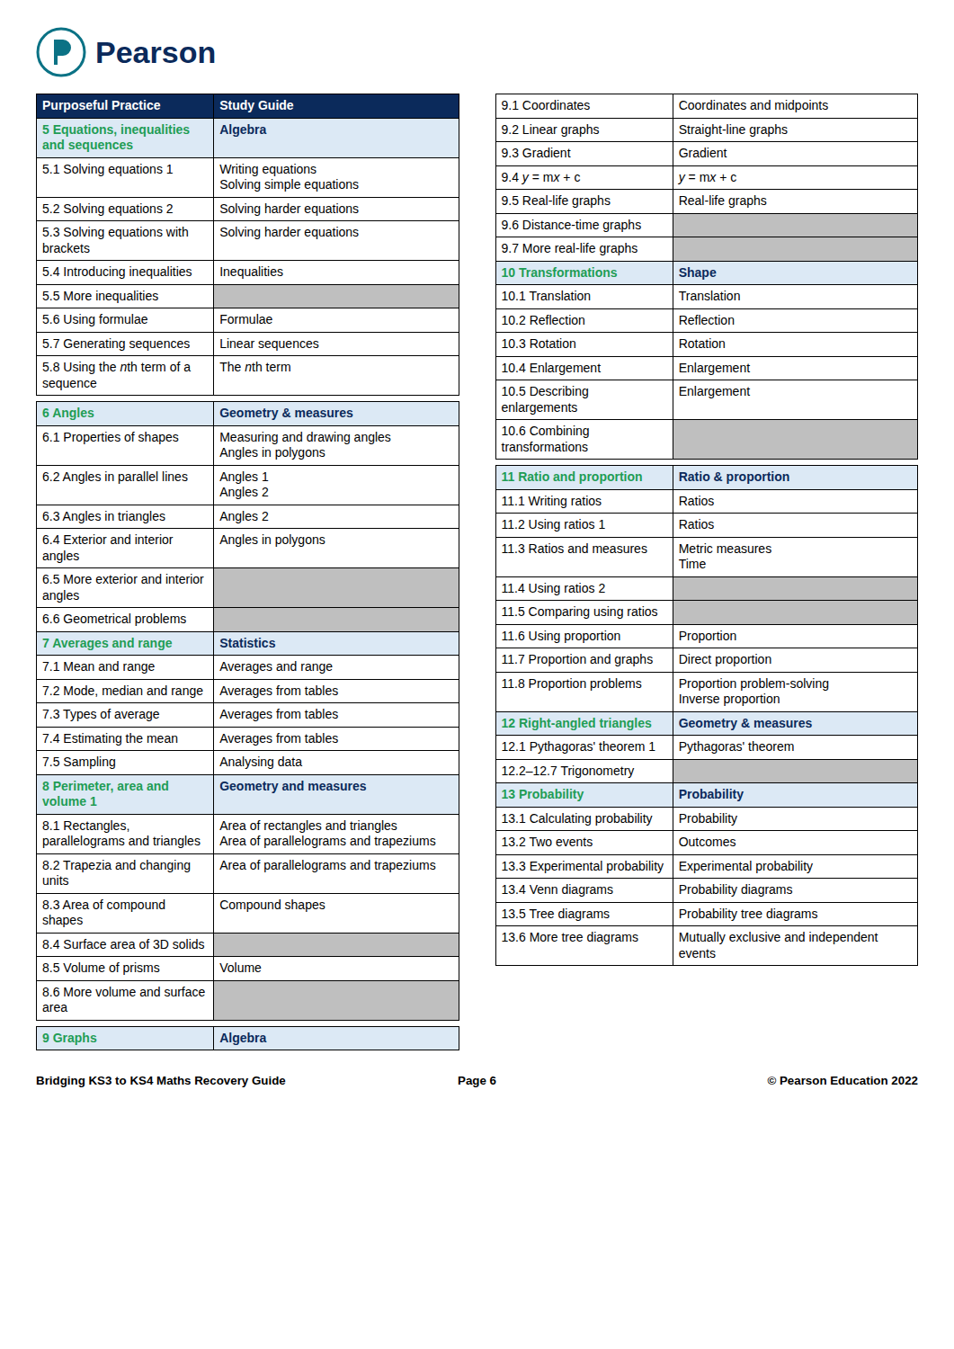Pearson
| Purposeful Practice | Study Guide |
| 5 Equations, inequalities and sequences | Algebra |
| 5.1 Solving equations 1 | Writing equations Solving simple equations |
| 5.2 Solving equations 2 | Solving harder equations |
| 5.3 Solving equations with brackets | Solving harder equations |
| 5.4 Introducing inequalities | Inequalities |
| 5.5 More inequalities | |
| 5.6 Using formulae | Formulae |
| 5.7 Generating sequences | Linear sequences |
| 5.8 Using the n th term of a sequence | The n th term |
| 6 Angles | Geometry & measures |
| 6.1 Properties of shapes | Measuring and drawing angles Angles in polygons |
| 6.2 Angles in parallel lines | Angles 1 Angles 2 |
| 6.3 Angles in triangles | Angles 2 |
| 6.4 Exterior and interior angles | Angles in polygons |
| 6.5 More exterior and interior angles | |
| 6.6 Geometrical problems | |
| 7 Averages and range | Statistics |
| 7.1 Mean and range | Averages and range |
| 7.2 Mode, median and range | Averages from tables |
| 7.3 Types of average | Averages from tables |
| 7.4 Estimating the mean | Averages from tables |
| 7.5 Sampling | Analysing data |
| 8 Perimeter, area and volume 1 | Geometry and measures |
| 8.1 Rectangles, parallelograms and triangles | Area of rectangles and triangles Area of parallelograms and trapeziums |
| 8.2 Trapezia and changing units | Area of parallelograms and trapeziums |
| 8.3 Area of compound shapes | Compound shapes |
| 8.4 Surface area of 3D solids | |
| 8.5 Volume of prisms | Volume |
| 8.6 More volume and surface area | |
| 9 Graphs | Algebra |
| 9.1 Coordinates | Coordinates and midpoints |
| 9.2 Linear graphs | Straight-line graphs |
| 9.3 Gradient | Gradient |
| 9.4 y = m x + c | y = m x + c |
| 9.5 Real-life graphs | Real-life graphs |
| 9.6 Distance-time graphs | |
| 9.7 More real-life graphs | |
| 10 Transformations | Shape |
| 10.1 Translation | Translation |
| 10.2 Reflection | Reflection |
| 10.3 Rotation | Rotation |
| 10.4 Enlargement | Enlargement |
| 10.5 Describing enlargements | Enlargement |
| 10.6 Combining transformations | |
| 11 Ratio and proportion | Ratio & proportion |
| 11.1 Writing ratios | Ratios |
| 11.2 Using ratios 1 | Ratios |
| 11.3 Ratios and measures | Metric measures Time |
| 11.4 Using ratios 2 | |
| 11.5 Comparing using ratios | |
| 11.6 Using proportion | Proportion |
| 11.7 Proportion and graphs | Direct proportion |
| 11.8 Proportion problems | Proportion problem-solving Inverse proportion |
| 12 Right-angled triangles | Geometry & measures |
| 12.1 Pythagoras' theorem 1 | Pythagoras' theorem |
| 12.2–12.7 Trigonometry | |
| 13 Probability | Probability |
| 13.1 Calculating probability | Probability |
| 13.2 Two events | Outcomes |
| 13.3 Experimental probability | Experimental probability |
| 13.4 Venn diagrams | Probability diagrams |
| 13.5 Tree diagrams | Probability tree diagrams |
| 13.6 More tree diagrams | Mutually exclusive and independent events |
Bridging KS3 to KS4 Maths Recovery Guide
Page 6
© Pearson Education 2022